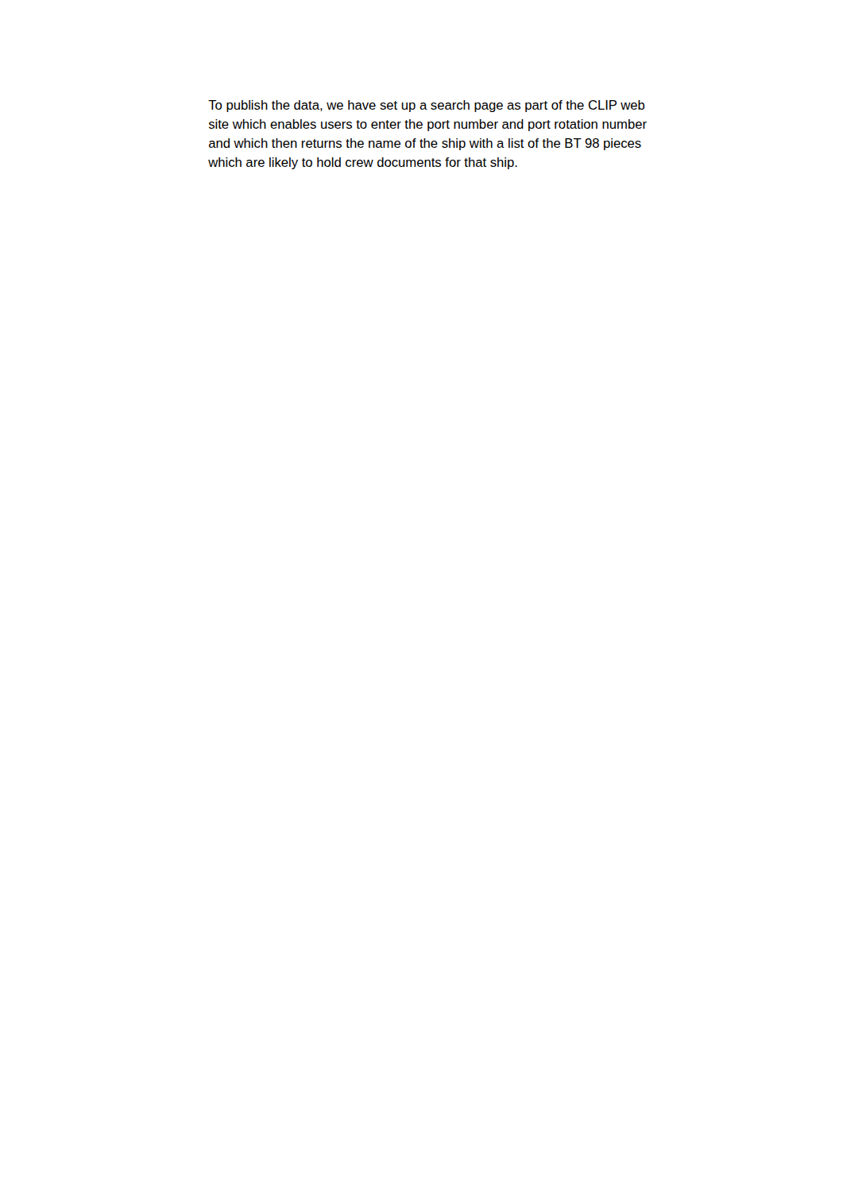To publish the data, we have set up a search page as part of the CLIP web site which enables users to enter the port number and port rotation number and which then returns the name of the ship with a list of the BT 98 pieces which are likely to hold crew documents for that ship.